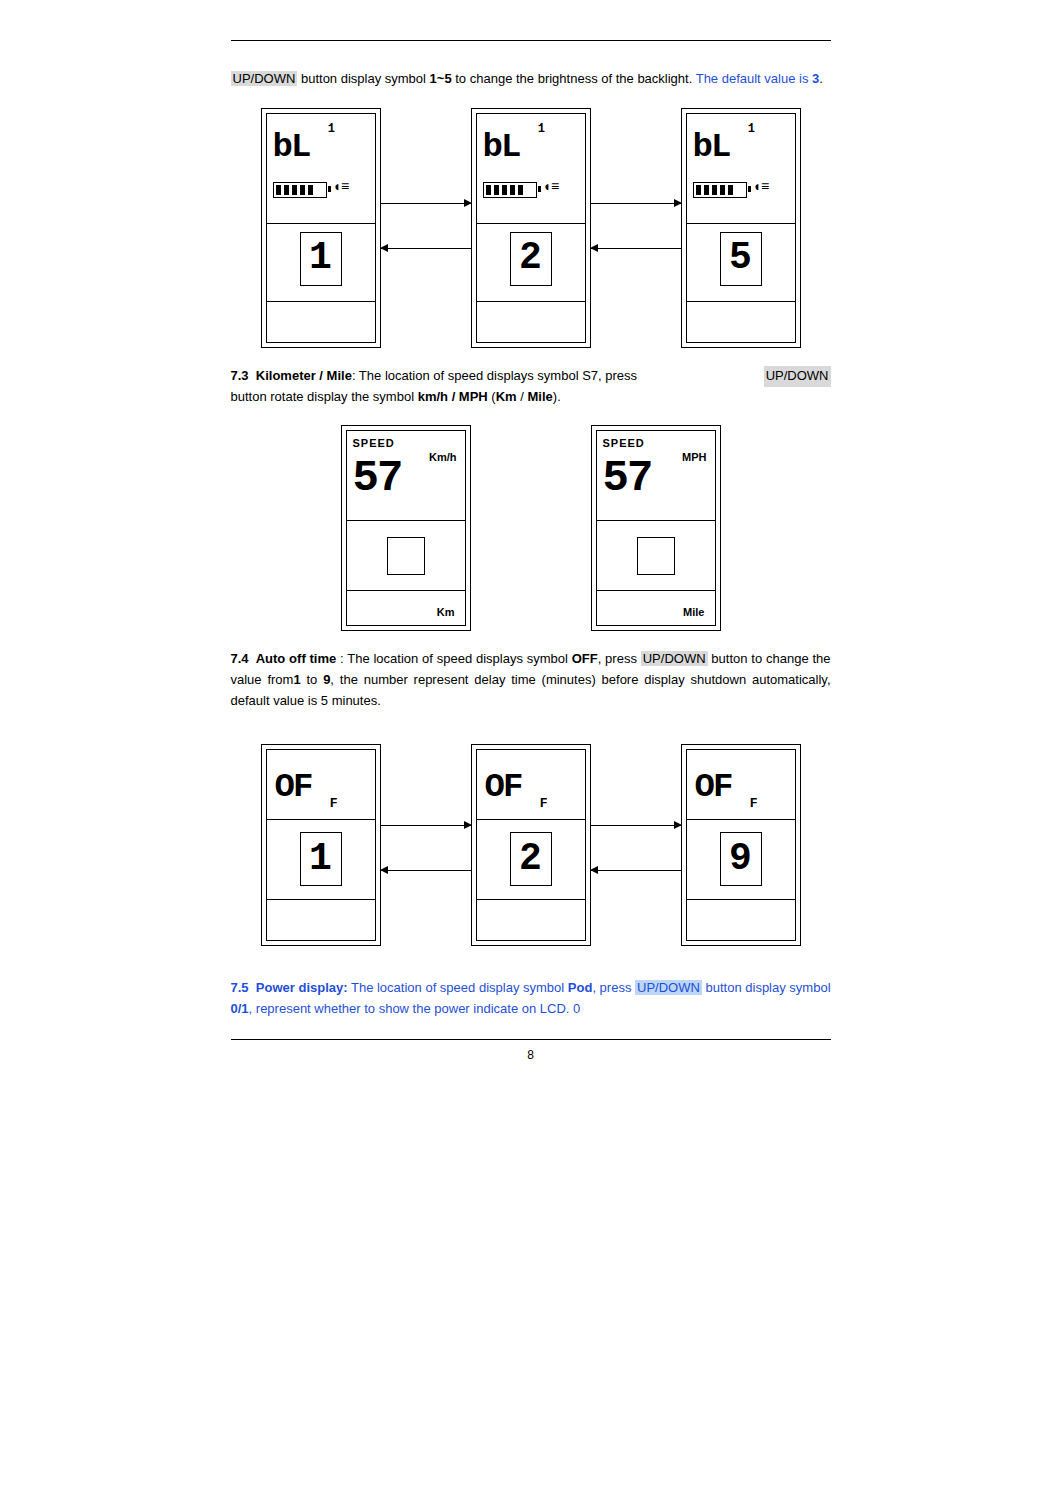UP/DOWN button display symbol 1~5 to change the brightness of the backlight. The default value is 3.
bL 1
◖≡
1
bL 1
◖≡
2
bL 1
◖≡
5
7.3 Kilometer / Mile: The location of speed displays symbol S7, press UP/DOWN
button rotate display the symbol km/h / MPH (Km / Mile).
SPEED
Km/h
57
Km
SPEED
MPH
57
Mile
7.4 Auto off time : The location of speed displays symbol OFF, press UP/DOWN button to change the value from1 to 9, the number represent delay time (minutes) before display shutdown automatically, default value is 5 minutes.
OF F
1
OF F
2
OF F
9
7.5 Power display: The location of speed display symbol Pod, press UP/DOWN button display symbol 0/1, represent whether to show the power indicate on LCD. 0
8